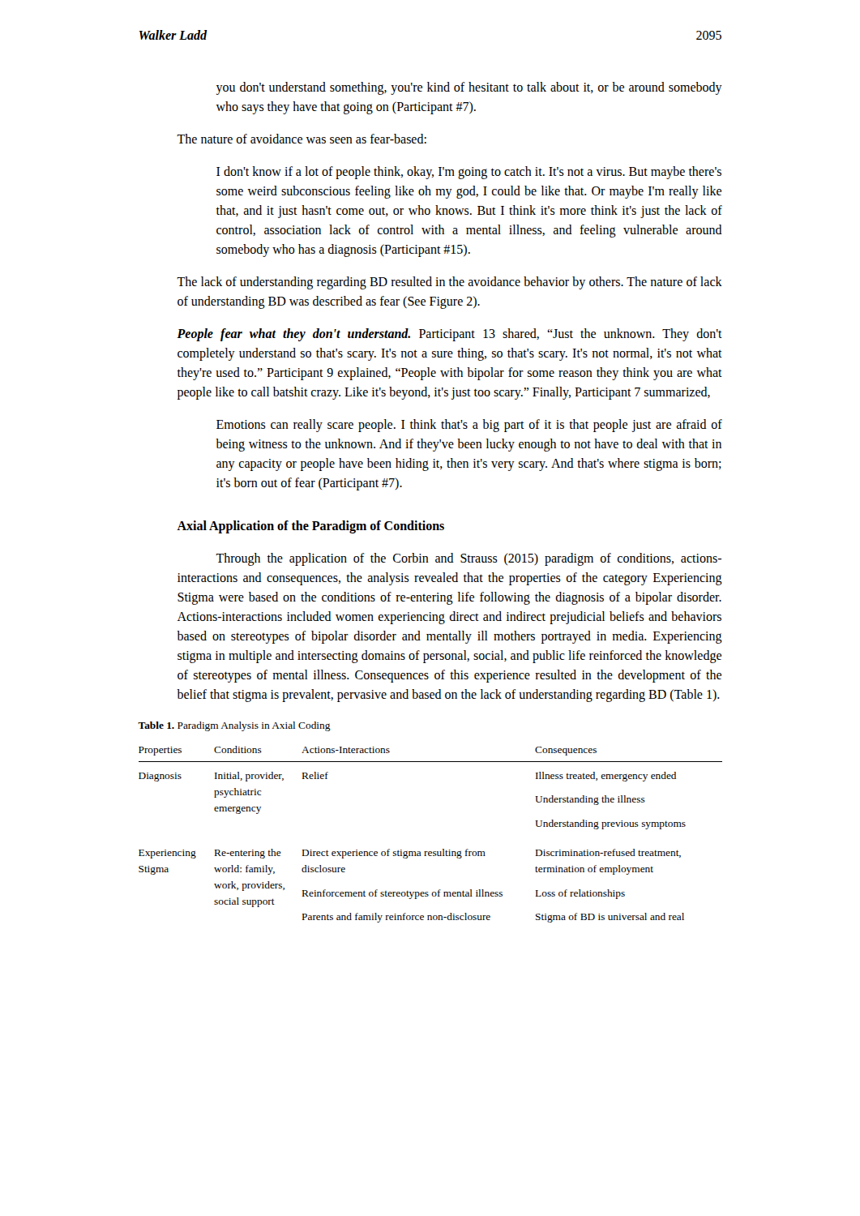Walker Ladd 2095
you don't understand something, you're kind of hesitant to talk about it, or be around somebody who says they have that going on (Participant #7).
The nature of avoidance was seen as fear-based:
I don't know if a lot of people think, okay, I'm going to catch it. It's not a virus. But maybe there's some weird subconscious feeling like oh my god, I could be like that. Or maybe I'm really like that, and it just hasn't come out, or who knows. But I think it's more think it's just the lack of control, association lack of control with a mental illness, and feeling vulnerable around somebody who has a diagnosis (Participant #15).
The lack of understanding regarding BD resulted in the avoidance behavior by others. The nature of lack of understanding BD was described as fear (See Figure 2).
People fear what they don't understand. Participant 13 shared, “Just the unknown. They don't completely understand so that's scary. It's not a sure thing, so that's scary. It's not normal, it's not what they're used to.” Participant 9 explained, “People with bipolar for some reason they think you are what people like to call batshit crazy. Like it's beyond, it's just too scary.” Finally, Participant 7 summarized,
Emotions can really scare people. I think that's a big part of it is that people just are afraid of being witness to the unknown. And if they've been lucky enough to not have to deal with that in any capacity or people have been hiding it, then it's very scary. And that's where stigma is born; it's born out of fear (Participant #7).
Axial Application of the Paradigm of Conditions
Through the application of the Corbin and Strauss (2015) paradigm of conditions, actions-interactions and consequences, the analysis revealed that the properties of the category Experiencing Stigma were based on the conditions of re-entering life following the diagnosis of a bipolar disorder. Actions-interactions included women experiencing direct and indirect prejudicial beliefs and behaviors based on stereotypes of bipolar disorder and mentally ill mothers portrayed in media. Experiencing stigma in multiple and intersecting domains of personal, social, and public life reinforced the knowledge of stereotypes of mental illness. Consequences of this experience resulted in the development of the belief that stigma is prevalent, pervasive and based on the lack of understanding regarding BD (Table 1).
Table 1. Paradigm Analysis in Axial Coding
| Properties | Conditions | Actions-Interactions | Consequences |
| --- | --- | --- | --- |
| Diagnosis | Initial, provider, psychiatric emergency | Relief | Illness treated, emergency ended Understanding the illness Understanding previous symptoms |
| Experiencing Stigma | Re-entering the world: family, work, providers, social support | Direct experience of stigma resulting from disclosure Reinforcement of stereotypes of mental illness Parents and family reinforce non-disclosure | Discrimination-refused treatment, termination of employment Loss of relationships Stigma of BD is universal and real |